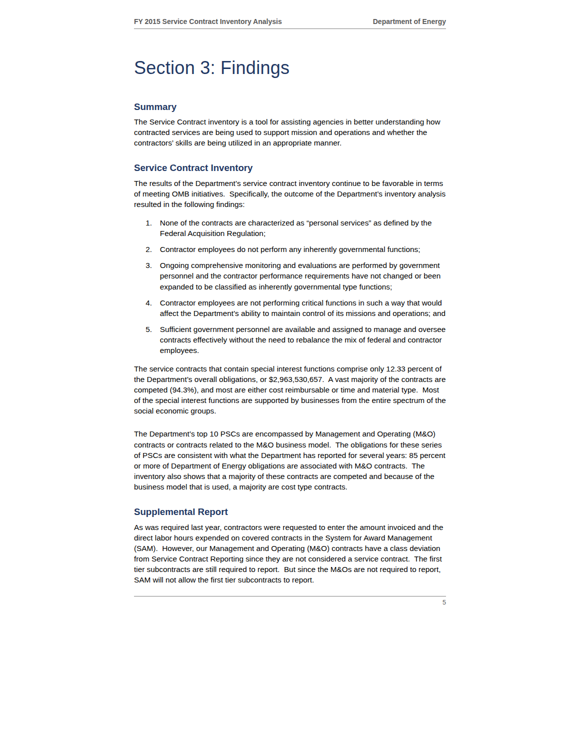FY 2015 Service Contract Inventory Analysis
Department of Energy
Section 3: Findings
Summary
The Service Contract inventory is a tool for assisting agencies in better understanding how contracted services are being used to support mission and operations and whether the contractors’ skills are being utilized in an appropriate manner.
Service Contract Inventory
The results of the Department’s service contract inventory continue to be favorable in terms of meeting OMB initiatives. Specifically, the outcome of the Department’s inventory analysis resulted in the following findings:
None of the contracts are characterized as “personal services” as defined by the Federal Acquisition Regulation;
Contractor employees do not perform any inherently governmental functions;
Ongoing comprehensive monitoring and evaluations are performed by government personnel and the contractor performance requirements have not changed or been expanded to be classified as inherently governmental type functions;
Contractor employees are not performing critical functions in such a way that would affect the Department’s ability to maintain control of its missions and operations; and
Sufficient government personnel are available and assigned to manage and oversee contracts effectively without the need to rebalance the mix of federal and contractor employees.
The service contracts that contain special interest functions comprise only 12.33 percent of the Department’s overall obligations, or $2,963,530,657. A vast majority of the contracts are competed (94.3%), and most are either cost reimbursable or time and material type. Most of the special interest functions are supported by businesses from the entire spectrum of the social economic groups.
The Department’s top 10 PSCs are encompassed by Management and Operating (M&O) contracts or contracts related to the M&O business model. The obligations for these series of PSCs are consistent with what the Department has reported for several years: 85 percent or more of Department of Energy obligations are associated with M&O contracts. The inventory also shows that a majority of these contracts are competed and because of the business model that is used, a majority are cost type contracts.
Supplemental Report
As was required last year, contractors were requested to enter the amount invoiced and the direct labor hours expended on covered contracts in the System for Award Management (SAM). However, our Management and Operating (M&O) contracts have a class deviation from Service Contract Reporting since they are not considered a service contract. The first tier subcontracts are still required to report. But since the M&Os are not required to report, SAM will not allow the first tier subcontracts to report.
5